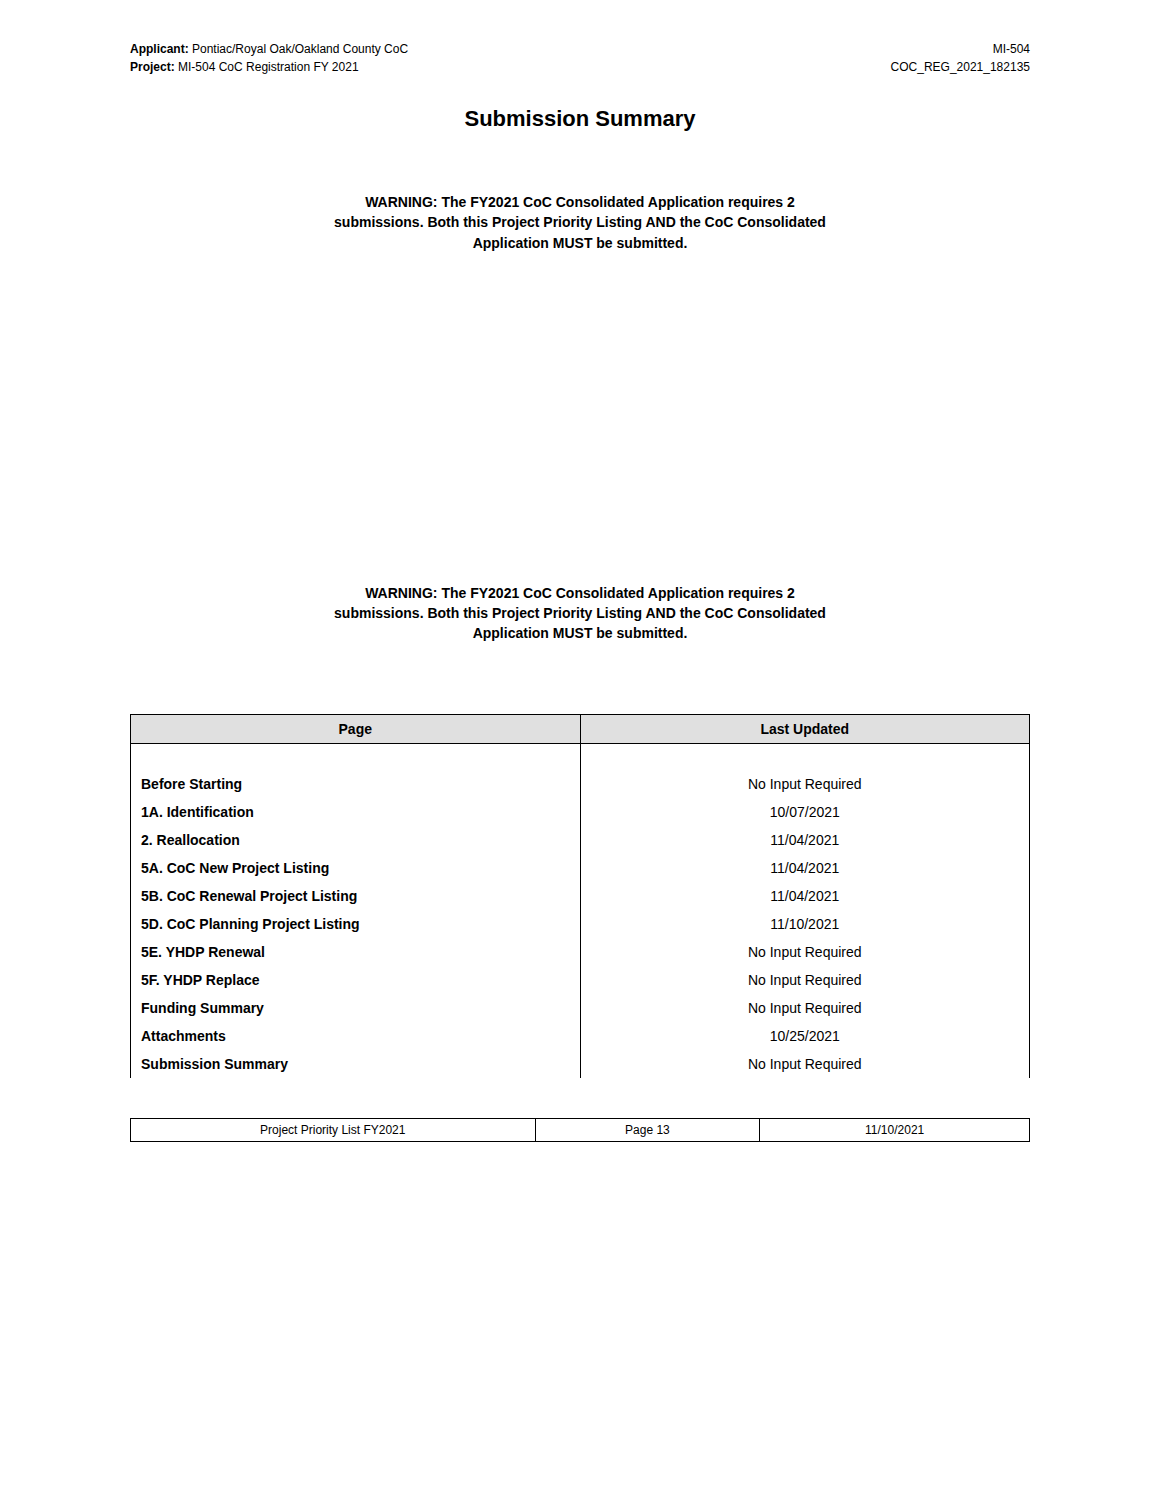Applicant: Pontiac/Royal Oak/Oakland County CoC
Project: MI-504 CoC Registration FY 2021
MI-504
COC_REG_2021_182135
Submission Summary
WARNING: The FY2021 CoC Consolidated Application requires 2
submissions. Both this Project Priority Listing AND the CoC Consolidated
Application MUST be submitted.
WARNING: The FY2021 CoC Consolidated Application requires 2
submissions. Both this Project Priority Listing AND the CoC Consolidated
Application MUST be submitted.
| Page | Last Updated |
| --- | --- |
| Before Starting | No Input Required |
| 1A. Identification | 10/07/2021 |
| 2. Reallocation | 11/04/2021 |
| 5A. CoC New Project Listing | 11/04/2021 |
| 5B. CoC Renewal Project Listing | 11/04/2021 |
| 5D. CoC Planning Project Listing | 11/10/2021 |
| 5E. YHDP Renewal | No Input Required |
| 5F. YHDP Replace | No Input Required |
| Funding Summary | No Input Required |
| Attachments | 10/25/2021 |
| Submission Summary | No Input Required |
| Project Priority List FY2021 | Page 13 | 11/10/2021 |